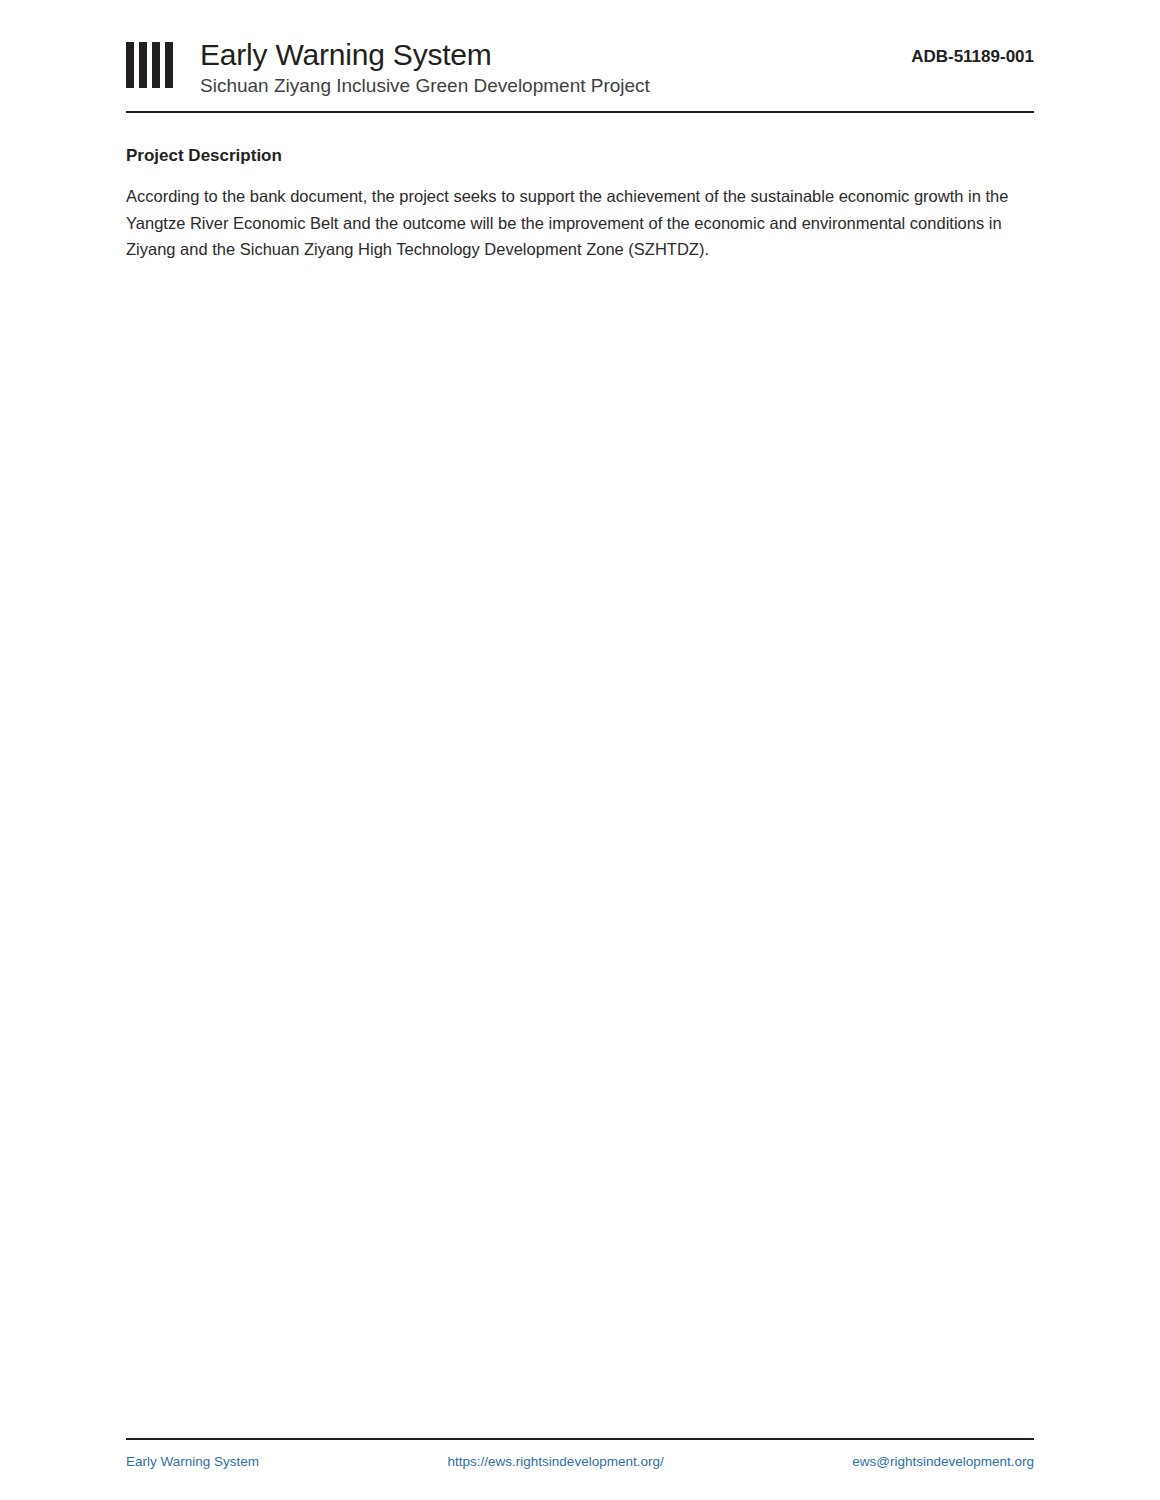Early Warning System
Sichuan Ziyang Inclusive Green Development Project
ADB-51189-001
Project Description
According to the bank document, the project seeks to support the achievement of the sustainable economic growth in the Yangtze River Economic Belt and the outcome will be the improvement of the economic and environmental conditions in Ziyang and the Sichuan Ziyang High Technology Development Zone (SZHTDZ).
Early Warning System
https://ews.rightsindevelopment.org/
ews@rightsindevelopment.org